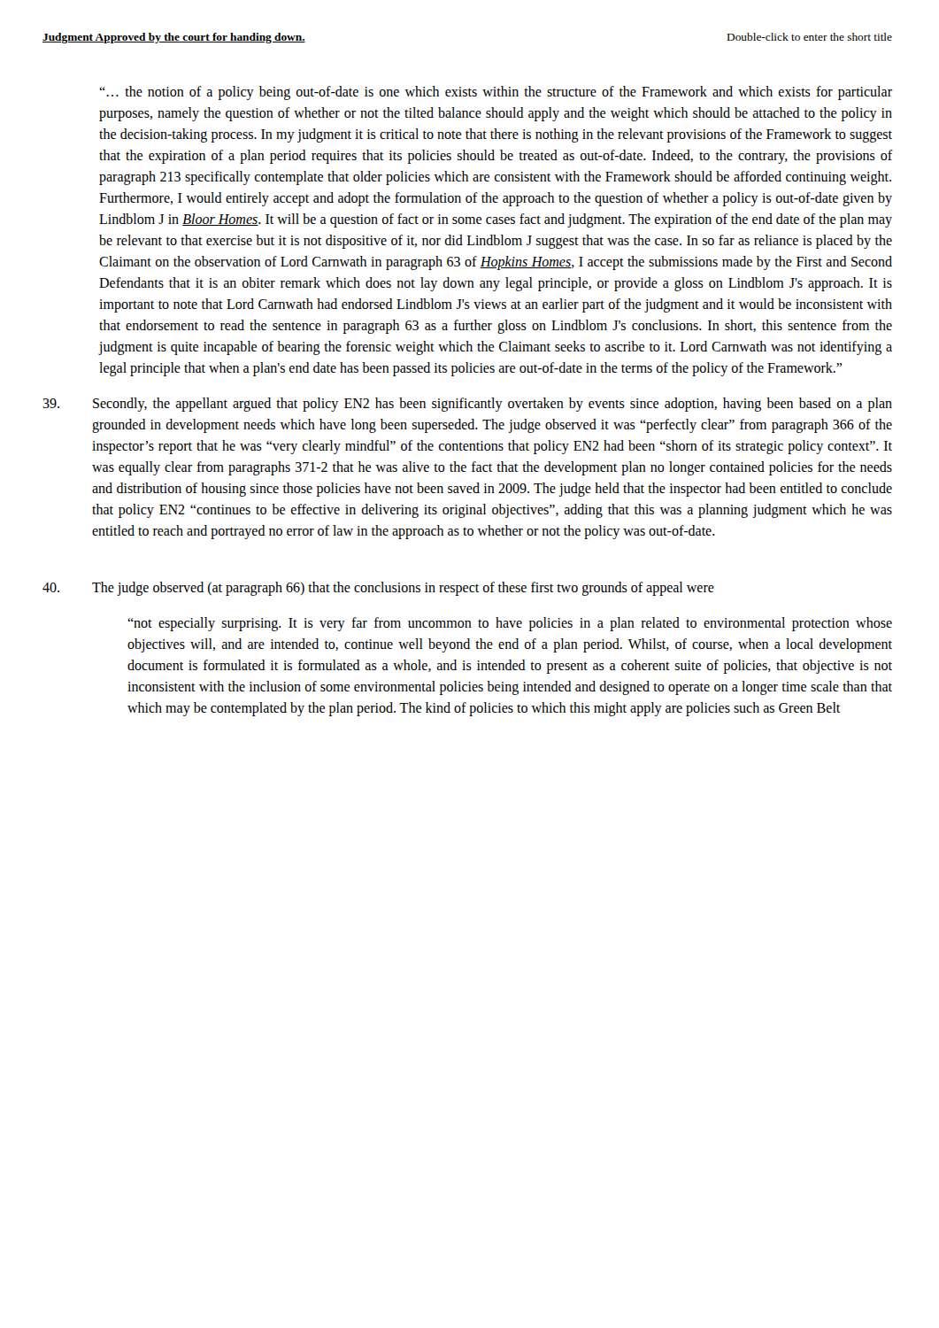Judgment Approved by the court for handing down. Double-click to enter the short title
“… the notion of a policy being out-of-date is one which exists within the structure of the Framework and which exists for particular purposes, namely the question of whether or not the tilted balance should apply and the weight which should be attached to the policy in the decision-taking process. In my judgment it is critical to note that there is nothing in the relevant provisions of the Framework to suggest that the expiration of a plan period requires that its policies should be treated as out-of-date. Indeed, to the contrary, the provisions of paragraph 213 specifically contemplate that older policies which are consistent with the Framework should be afforded continuing weight. Furthermore, I would entirely accept and adopt the formulation of the approach to the question of whether a policy is out-of-date given by Lindblom J in Bloor Homes. It will be a question of fact or in some cases fact and judgment. The expiration of the end date of the plan may be relevant to that exercise but it is not dispositive of it, nor did Lindblom J suggest that was the case. In so far as reliance is placed by the Claimant on the observation of Lord Carnwath in paragraph 63 of Hopkins Homes, I accept the submissions made by the First and Second Defendants that it is an obiter remark which does not lay down any legal principle, or provide a gloss on Lindblom J's approach. It is important to note that Lord Carnwath had endorsed Lindblom J's views at an earlier part of the judgment and it would be inconsistent with that endorsement to read the sentence in paragraph 63 as a further gloss on Lindblom J's conclusions. In short, this sentence from the judgment is quite incapable of bearing the forensic weight which the Claimant seeks to ascribe to it. Lord Carnwath was not identifying a legal principle that when a plan's end date has been passed its policies are out-of-date in the terms of the policy of the Framework.”
39.
Secondly, the appellant argued that policy EN2 has been significantly overtaken by events since adoption, having been based on a plan grounded in development needs which have long been superseded. The judge observed it was “perfectly clear” from paragraph 366 of the inspector’s report that he was “very clearly mindful” of the contentions that policy EN2 had been “shorn of its strategic policy context”. It was equally clear from paragraphs 371-2 that he was alive to the fact that the development plan no longer contained policies for the needs and distribution of housing since those policies have not been saved in 2009. The judge held that the inspector had been entitled to conclude that policy EN2 “continues to be effective in delivering its original objectives”, adding that this was a planning judgment which he was entitled to reach and portrayed no error of law in the approach as to whether or not the policy was out-of-date.
40.
The judge observed (at paragraph 66) that the conclusions in respect of these first two grounds of appeal were
“not especially surprising. It is very far from uncommon to have policies in a plan related to environmental protection whose objectives will, and are intended to, continue well beyond the end of a plan period. Whilst, of course, when a local development document is formulated it is formulated as a whole, and is intended to present as a coherent suite of policies, that objective is not inconsistent with the inclusion of some environmental policies being intended and designed to operate on a longer time scale than that which may be contemplated by the plan period. The kind of policies to which this might apply are policies such as Green Belt